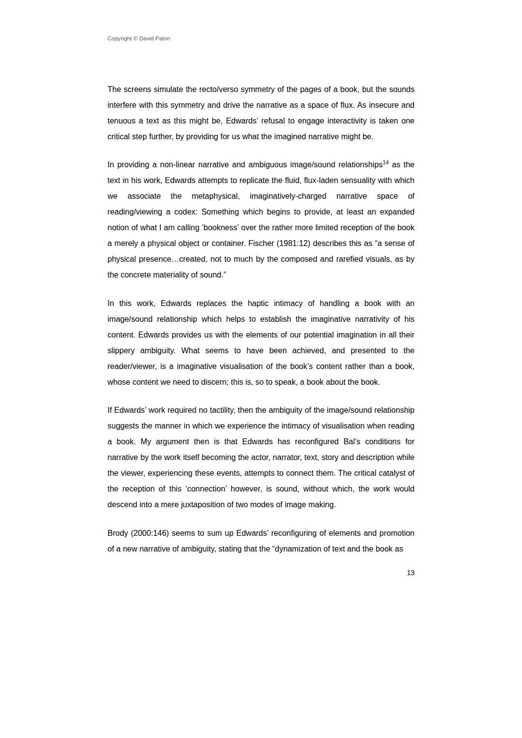Copyright © David Paton
The screens simulate the recto/verso symmetry of the pages of a book, but the sounds interfere with this symmetry and drive the narrative as a space of flux. As insecure and tenuous a text as this might be, Edwards’ refusal to engage interactivity is taken one critical step further, by providing for us what the imagined narrative might be.
In providing a non-linear narrative and ambiguous image/sound relationships14 as the text in his work, Edwards attempts to replicate the fluid, flux-laden sensuality with which we associate the metaphysical, imaginatively-charged narrative space of reading/viewing a codex: Something which begins to provide, at least an expanded notion of what I am calling ‘bookness’ over the rather more limited reception of the book a merely a physical object or container. Fischer (1981:12) describes this as “a sense of physical presence…created, not to much by the composed and rarefied visuals, as by the concrete materiality of sound.”
In this work, Edwards replaces the haptic intimacy of handling a book with an image/sound relationship which helps to establish the imaginative narrativity of his content. Edwards provides us with the elements of our potential imagination in all their slippery ambiguity. What seems to have been achieved, and presented to the reader/viewer, is a imaginative visualisation of the book’s content rather than a book, whose content we need to discern; this is, so to speak, a book about the book.
If Edwards’ work required no tactility, then the ambiguity of the image/sound relationship suggests the manner in which we experience the intimacy of visualisation when reading a book. My argument then is that Edwards has reconfigured Bal’s conditions for narrative by the work itself becoming the actor, narrator, text, story and description while the viewer, experiencing these events, attempts to connect them. The critical catalyst of the reception of this ‘connection’ however, is sound, without which, the work would descend into a mere juxtaposition of two modes of image making.
Brody (2000:146) seems to sum up Edwards’ reconfiguring of elements and promotion of a new narrative of ambiguity, stating that the “dynamization of text and the book as
13